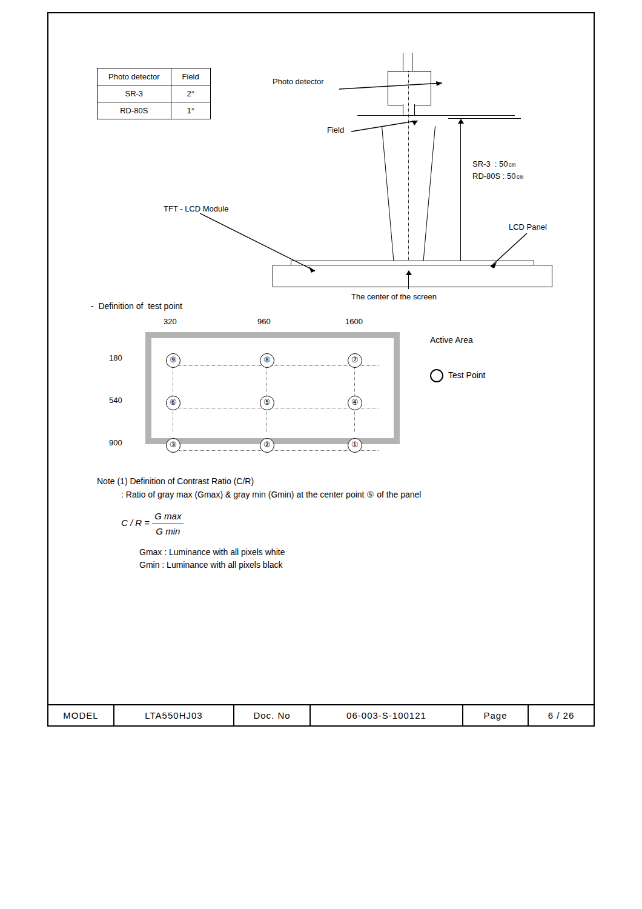| Photo detector | Field |
| --- | --- |
| SR-3 | 2° |
| RD-80S | 1° |
Photo detector
Field
SR-3 : 50㎝
RD-80S : 50㎝
TFT - LCD Module
LCD Panel
The center of the screen
- Definition of test point
320 960 1600
180 540 900
⑨
⑧
⑦
⑥
⑤
④
③
②
①
Active Area
Test Point
Note (1) Definition of Contrast Ratio (C/R)
: Ratio of gray max (Gmax) & gray min (Gmin) at the center point ⑤ of the panel
C / R = G max G min
Gmax : Luminance with all pixels white
Gmin : Luminance with all pixels black
| MODEL | LTA550HJ03 | Doc. No | 06-003-S-100121 | Page | 6 / 26 |